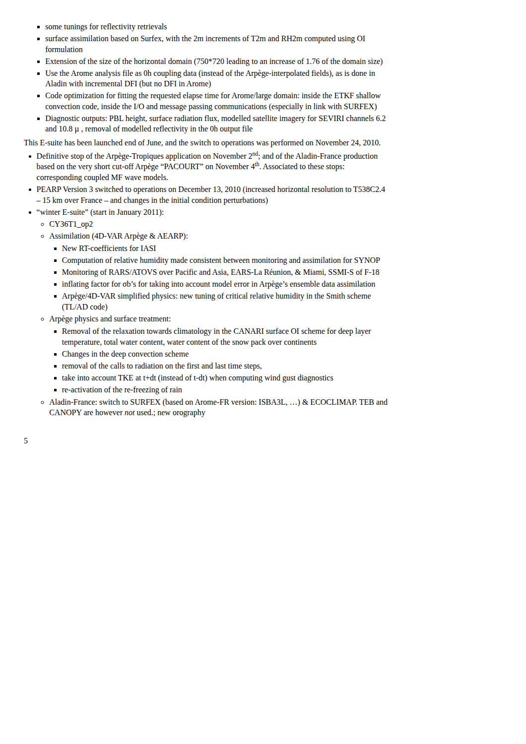some tunings for reflectivity retrievals
surface assimilation based on Surfex, with the 2m increments of T2m and RH2m computed using OI formulation
Extension of the size of the horizontal domain (750*720 leading to an increase of 1.76 of the domain size)
Use the Arome analysis file as 0h coupling data (instead of the Arpège-interpolated fields), as is done in Aladin with incremental DFI (but no DFI in Arome)
Code optimization for fitting the requested elapse time for Arome/large domain: inside the ETKF shallow convection code, inside the I/O and message passing communications (especially in link with SURFEX)
Diagnostic outputs: PBL height, surface radiation flux, modelled satellite imagery for SEVIRI channels 6.2 and 10.8 µ , removal of modelled reflectivity in the 0h output file
This E-suite has been launched end of June, and the switch to operations was performed on November 24, 2010.
Definitive stop of the Arpège-Tropiques application on November 2nd; and of the Aladin-France production based on the very short cut-off Arpège “PACOURT” on November 4th. Associated to these stops: corresponding coupled MF wave models.
PEARP Version 3 switched to operations on December 13, 2010 (increased horizontal resolution to T538C2.4 – 15 km over France – and changes in the initial condition perturbations)
“winter E-suite” (start in January 2011):
CY36T1_op2
Assimilation (4D-VAR Arpège & AEARP):
New RT-coefficients for IASI
Computation of relative humidity made consistent between monitoring and assimilation for SYNOP
Monitoring of RARS/ATOVS over Pacific and Asia, EARS-La Réunion, & Miami, SSMI-S of F-18
inflating factor for σb’s for taking into account model error in Arpège’s ensemble data assimilation
Arpège/4D-VAR simplified physics: new tuning of critical relative humidity in the Smith scheme (TL/AD code)
Arpège physics and surface treatment:
Removal of the relaxation towards climatology in the CANARI surface OI scheme for deep layer temperature, total water content, water content of the snow pack over continents
Changes in the deep convection scheme
removal of the calls to radiation on the first and last time steps,
take into account TKE at t+dt (instead of t-dt) when computing wind gust diagnostics
re-activation of the re-freezing of rain
Aladin-France: switch to SURFEX (based on Arome-FR version: ISBA3L, …) & ECOCLIMAP. TEB and CANOPY are however not used.; new orography
5